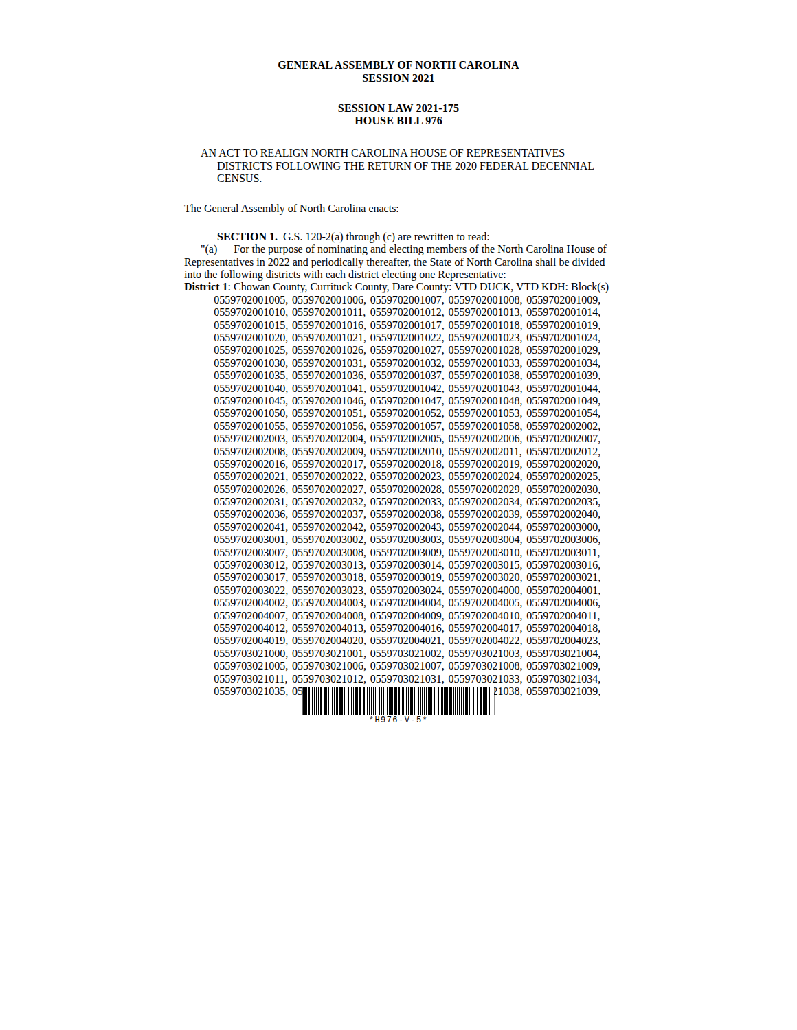General Assembly of North Carolina
Session 2021
Session Law 2021-175
House Bill 976
An act to realign North Carolina House of Representatives districts following the return of the 2020 federal decennial census.
The General Assembly of North Carolina enacts:
SECTION 1. G.S. 120-2(a) through (c) are rewritten to read:
"(a) For the purpose of nominating and electing members of the North Carolina House of Representatives in 2022 and periodically thereafter, the State of North Carolina shall be divided into the following districts with each district electing one Representative:
District 1: Chowan County, Currituck County, Dare County: VTD DUCK, VTD KDH: Block(s)
| 0559702001005, | 0559702001006, | 0559702001007, | 0559702001008, | 0559702001009, |
| 0559702001010, | 0559702001011, | 0559702001012, | 0559702001013, | 0559702001014, |
| 0559702001015, | 0559702001016, | 0559702001017, | 0559702001018, | 0559702001019, |
| 0559702001020, | 0559702001021, | 0559702001022, | 0559702001023, | 0559702001024, |
| 0559702001025, | 0559702001026, | 0559702001027, | 0559702001028, | 0559702001029, |
| 0559702001030, | 0559702001031, | 0559702001032, | 0559702001033, | 0559702001034, |
| 0559702001035, | 0559702001036, | 0559702001037, | 0559702001038, | 0559702001039, |
| 0559702001040, | 0559702001041, | 0559702001042, | 0559702001043, | 0559702001044, |
| 0559702001045, | 0559702001046, | 0559702001047, | 0559702001048, | 0559702001049, |
| 0559702001050, | 0559702001051, | 0559702001052, | 0559702001053, | 0559702001054, |
| 0559702001055, | 0559702001056, | 0559702001057, | 0559702001058, | 0559702002002, |
| 0559702002003, | 0559702002004, | 0559702002005, | 0559702002006, | 0559702002007, |
| 0559702002008, | 0559702002009, | 0559702002010, | 0559702002011, | 0559702002012, |
| 0559702002016, | 0559702002017, | 0559702002018, | 0559702002019, | 0559702002020, |
| 0559702002021, | 0559702002022, | 0559702002023, | 0559702002024, | 0559702002025, |
| 0559702002026, | 0559702002027, | 0559702002028, | 0559702002029, | 0559702002030, |
| 0559702002031, | 0559702002032, | 0559702002033, | 0559702002034, | 0559702002035, |
| 0559702002036, | 0559702002037, | 0559702002038, | 0559702002039, | 0559702002040, |
| 0559702002041, | 0559702002042, | 0559702002043, | 0559702002044, | 0559702003000, |
| 0559702003001, | 0559702003002, | 0559702003003, | 0559702003004, | 0559702003006, |
| 0559702003007, | 0559702003008, | 0559702003009, | 0559702003010, | 0559702003011, |
| 0559702003012, | 0559702003013, | 0559702003014, | 0559702003015, | 0559702003016, |
| 0559702003017, | 0559702003018, | 0559702003019, | 0559702003020, | 0559702003021, |
| 0559702003022, | 0559702003023, | 0559702003024, | 0559702004000, | 0559702004001, |
| 0559702004002, | 0559702004003, | 0559702004004, | 0559702004005, | 0559702004006, |
| 0559702004007, | 0559702004008, | 0559702004009, | 0559702004010, | 0559702004011, |
| 0559702004012, | 0559702004013, | 0559702004016, | 0559702004017, | 0559702004018, |
| 0559702004019, | 0559702004020, | 0559702004021, | 0559702004022, | 0559702004023, |
| 0559703021000, | 0559703021001, | 0559703021002, | 0559703021003, | 0559703021004, |
| 0559703021005, | 0559703021006, | 0559703021007, | 0559703021008, | 0559703021009, |
| 0559703021011, | 0559703021012, | 0559703021031, | 0559703021033, | 0559703021034, |
| 0559703021035, | 0559703021036, | 0559703021037, | 0559703021038, | 0559703021039, |
*H976-V-5*